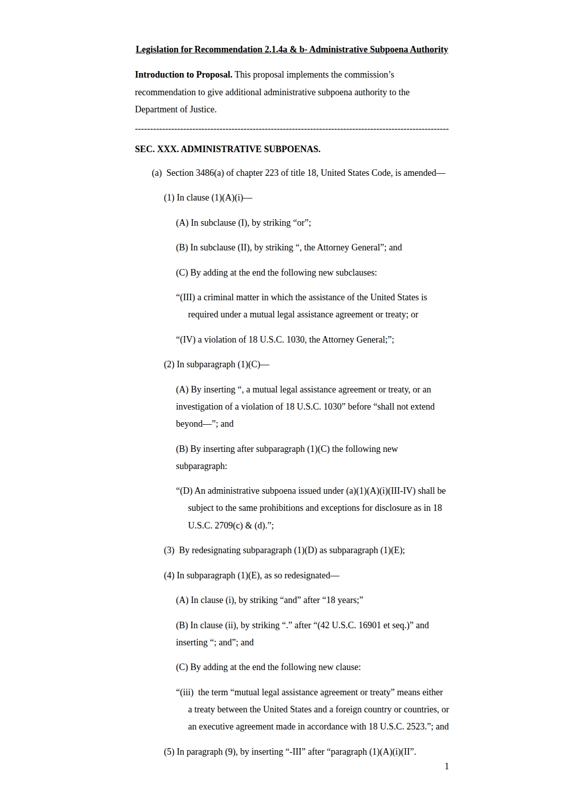Legislation for Recommendation 2.1.4a & b- Administrative Subpoena Authority
Introduction to Proposal. This proposal implements the commission’s recommendation to give additional administrative subpoena authority to the Department of Justice.
---------------------------------------------------------------------------------------------------------------------------
SEC. XXX. ADMINISTRATIVE SUBPOENAS.
(a) Section 3486(a) of chapter 223 of title 18, United States Code, is amended—
(1) In clause (1)(A)(i)—
(A) In subclause (I), by striking “or”;
(B) In subclause (II), by striking “, the Attorney General”; and
(C) By adding at the end the following new subclauses:
“(III) a criminal matter in which the assistance of the United States is required under a mutual legal assistance agreement or treaty; or
“(IV) a violation of 18 U.S.C. 1030, the Attorney General;”;
(2) In subparagraph (1)(C)—
(A) By inserting “, a mutual legal assistance agreement or treaty, or an investigation of a violation of 18 U.S.C. 1030” before “shall not extend beyond—”; and
(B) By inserting after subparagraph (1)(C) the following new subparagraph:
“(D) An administrative subpoena issued under (a)(1)(A)(i)(III-IV) shall be subject to the same prohibitions and exceptions for disclosure as in 18 U.S.C. 2709(c) & (d).”;
(3) By redesignating subparagraph (1)(D) as subparagraph (1)(E);
(4) In subparagraph (1)(E), as so redesignated—
(A) In clause (i), by striking “and” after “18 years;”
(B) In clause (ii), by striking “.” after “(42 U.S.C. 16901 et seq.)” and inserting “; and”; and
(C) By adding at the end the following new clause:
“(iii) the term “mutual legal assistance agreement or treaty” means either a treaty between the United States and a foreign country or countries, or an executive agreement made in accordance with 18 U.S.C. 2523.”; and
(5) In paragraph (9), by inserting “-III” after “paragraph (1)(A)(i)(II”.
1